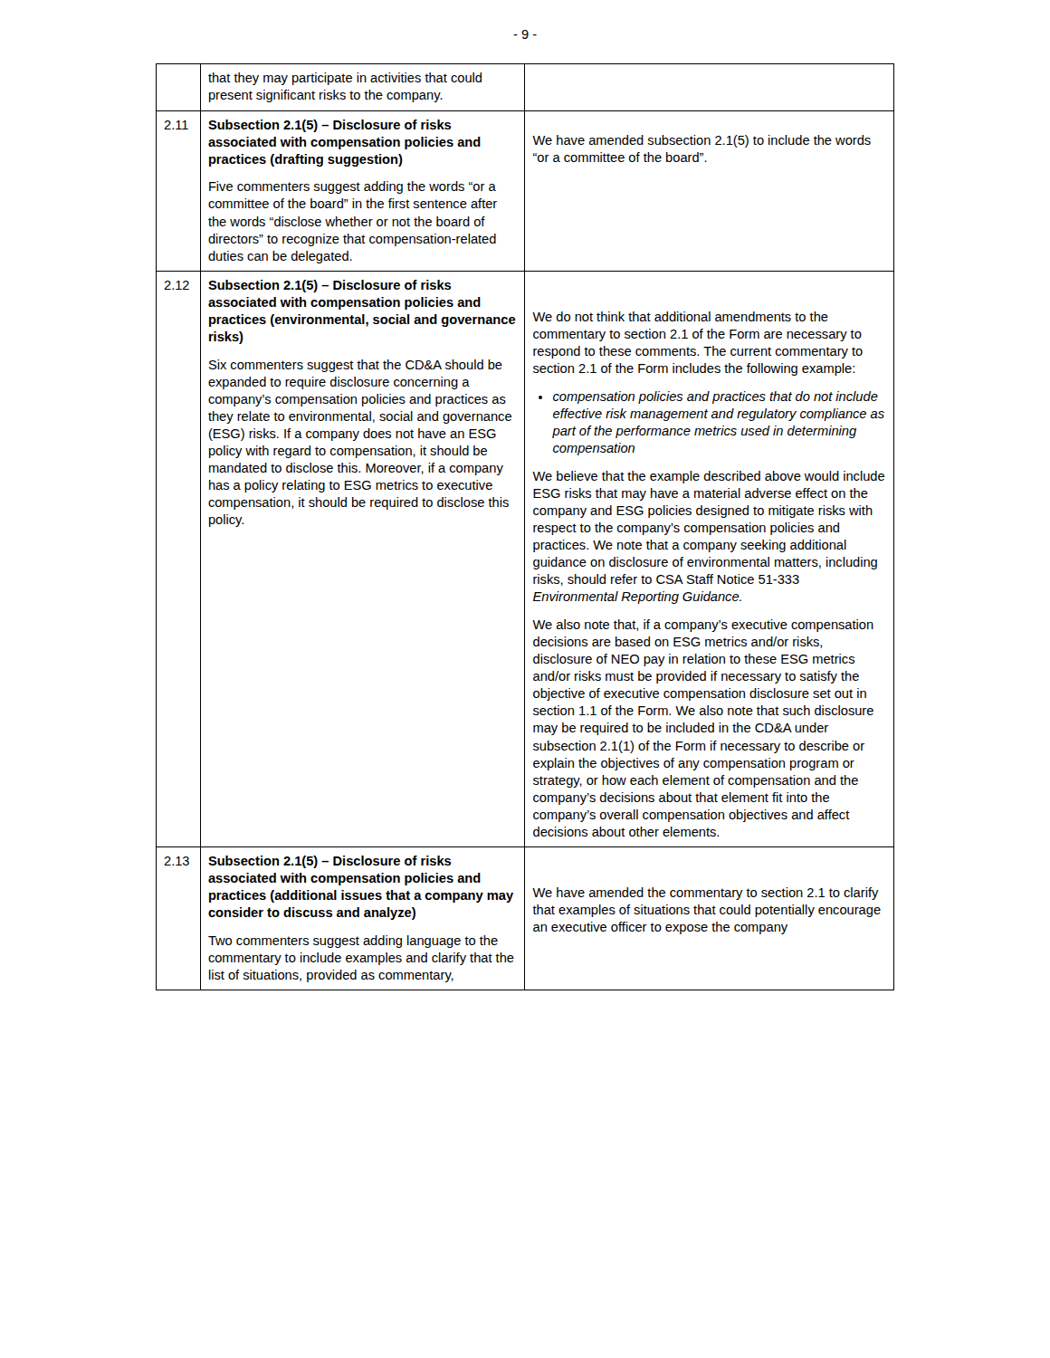- 9 -
| | that they may participate in activities that could present significant risks to the company. | |
| 2.11 | Subsection 2.1(5) – Disclosure of risks associated with compensation policies and practices (drafting suggestion) Five commenters suggest adding the words “or a committee of the board” in the first sentence after the words “disclose whether or not the board of directors” to recognize that compensation-related duties can be delegated. | We have amended subsection 2.1(5) to include the words “or a committee of the board”. |
| 2.12 | Subsection 2.1(5) – Disclosure of risks associated with compensation policies and practices (environmental, social and governance risks) Six commenters suggest that the CD&A should be expanded to require disclosure concerning a company’s compensation policies and practices as they relate to environmental, social and governance (ESG) risks. If a company does not have an ESG policy with regard to compensation, it should be mandated to disclose this. Moreover, if a company has a policy relating to ESG metrics to executive compensation, it should be required to disclose this policy. | We do not think that additional amendments to the commentary to section 2.1 of the Form are necessary to respond to these comments. The current commentary to section 2.1 of the Form includes the following example: compensation policies and practices that do not include effective risk management and regulatory compliance as part of the performance metrics used in determining compensation We believe that the example described above would include ESG risks that may have a material adverse effect on the company and ESG policies designed to mitigate risks with respect to the company’s compensation policies and practices. We note that a company seeking additional guidance on disclosure of environmental matters, including risks, should refer to CSA Staff Notice 51-333 Environmental Reporting Guidance. We also note that, if a company’s executive compensation decisions are based on ESG metrics and/or risks, disclosure of NEO pay in relation to these ESG metrics and/or risks must be provided if necessary to satisfy the objective of executive compensation disclosure set out in section 1.1 of the Form. We also note that such disclosure may be required to be included in the CD&A under subsection 2.1(1) of the Form if necessary to describe or explain the objectives of any compensation program or strategy, or how each element of compensation and the company’s decisions about that element fit into the company’s overall compensation objectives and affect decisions about other elements. |
| 2.13 | Subsection 2.1(5) – Disclosure of risks associated with compensation policies and practices (additional issues that a company may consider to discuss and analyze) Two commenters suggest adding language to the commentary to include examples and clarify that the list of situations, provided as commentary, | We have amended the commentary to section 2.1 to clarify that examples of situations that could potentially encourage an executive officer to expose the company |